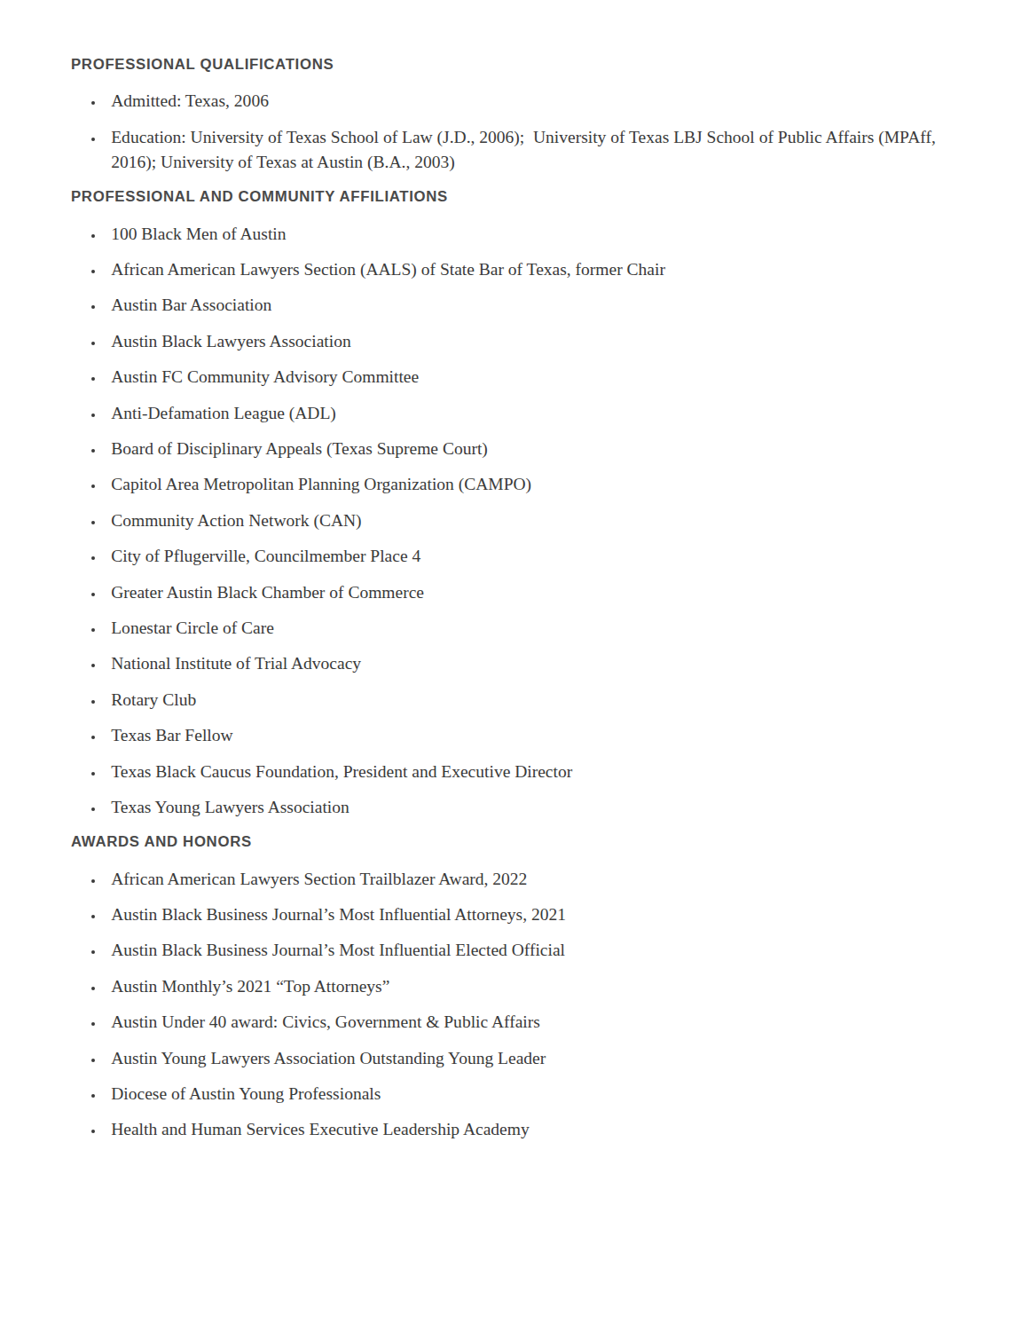PROFESSIONAL QUALIFICATIONS
Admitted: Texas, 2006
Education: University of Texas School of Law (J.D., 2006); University of Texas LBJ School of Public Affairs (MPAff, 2016); University of Texas at Austin (B.A., 2003)
PROFESSIONAL AND COMMUNITY AFFILIATIONS
100 Black Men of Austin
African American Lawyers Section (AALS) of State Bar of Texas, former Chair
Austin Bar Association
Austin Black Lawyers Association
Austin FC Community Advisory Committee
Anti-Defamation League (ADL)
Board of Disciplinary Appeals (Texas Supreme Court)
Capitol Area Metropolitan Planning Organization (CAMPO)
Community Action Network (CAN)
City of Pflugerville, Councilmember Place 4
Greater Austin Black Chamber of Commerce
Lonestar Circle of Care
National Institute of Trial Advocacy
Rotary Club
Texas Bar Fellow
Texas Black Caucus Foundation, President and Executive Director
Texas Young Lawyers Association
AWARDS AND HONORS
African American Lawyers Section Trailblazer Award, 2022
Austin Black Business Journal’s Most Influential Attorneys, 2021
Austin Black Business Journal’s Most Influential Elected Official
Austin Monthly’s 2021 “Top Attorneys”
Austin Under 40 award: Civics, Government & Public Affairs
Austin Young Lawyers Association Outstanding Young Leader
Diocese of Austin Young Professionals
Health and Human Services Executive Leadership Academy